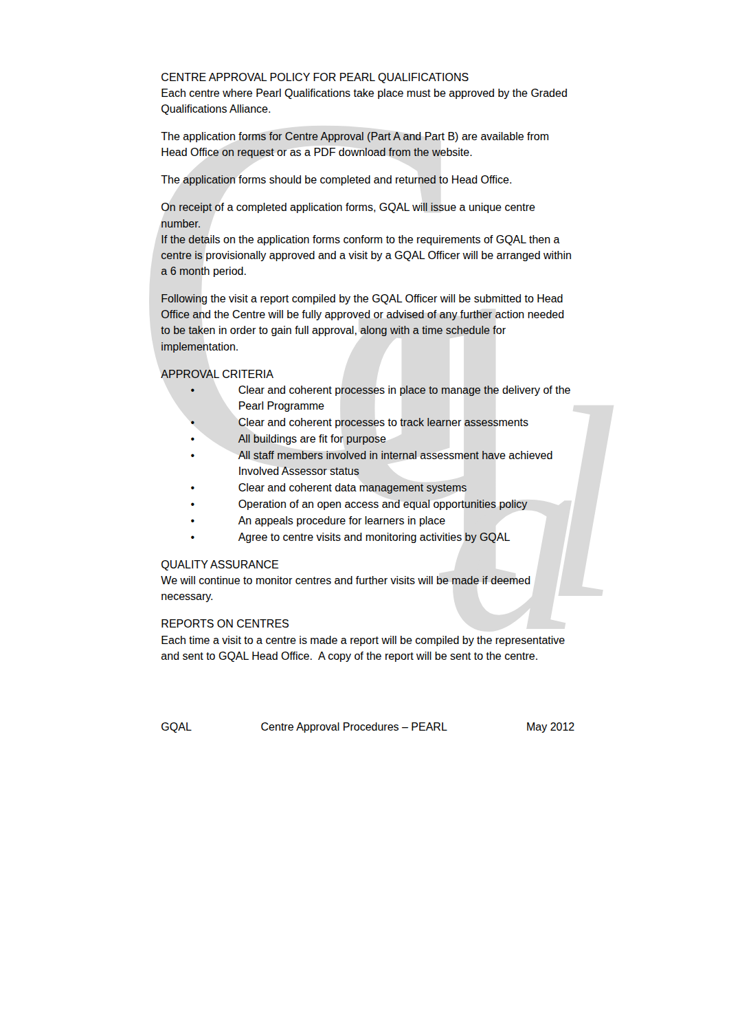G q a l
CENTRE APPROVAL POLICY FOR PEARL QUALIFICATIONS
Each centre where Pearl Qualifications take place must be approved by the Graded Qualifications Alliance.
The application forms for Centre Approval (Part A and Part B) are available from Head Office on request or as a PDF download from the website.
The application forms should be completed and returned to Head Office.
On receipt of a completed application forms, GQAL will issue a unique centre number.
If the details on the application forms conform to the requirements of GQAL then a centre is provisionally approved and a visit by a GQAL Officer will be arranged within a 6 month period.
Following the visit a report compiled by the GQAL Officer will be submitted to Head Office and the Centre will be fully approved or advised of any further action needed to be taken in order to gain full approval, along with a time schedule for implementation.
APPROVAL CRITERIA
Clear and coherent processes in place to manage the delivery of the Pearl Programme
Clear and coherent processes to track learner assessments
All buildings are fit for purpose
All staff members involved in internal assessment have achieved Involved Assessor status
Clear and coherent data management systems
Operation of an open access and equal opportunities policy
An appeals procedure for learners in place
Agree to centre visits and monitoring activities by GQAL
QUALITY ASSURANCE
We will continue to monitor centres and further visits will be made if deemed necessary.
REPORTS ON CENTRES
Each time a visit to a centre is made a report will be compiled by the representative and sent to GQAL Head Office. A copy of the report will be sent to the centre.
| GQAL | Centre Approval Procedures – PEARL | May 2012 |